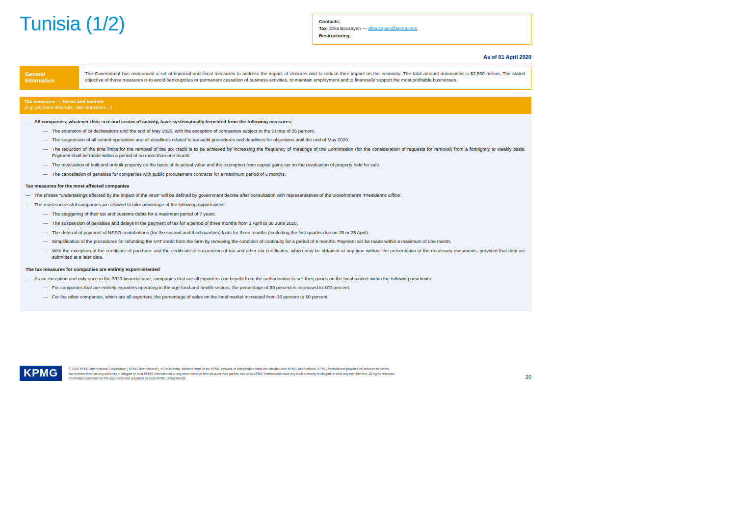Tunisia (1/2)
Contacts:
Tax: Dhia Bouzayen — dbouzayen@kpmg.com
Restructuring:
As of 01 April 2020
General
Information
The Government has announced a set of financial and fiscal measures to address the impact of closures and to reduce their impact on the economy. The total amount announced is $2,500 million. The stated objective of these measures is to avoid bankruptcies or permanent cessation of business activities, to maintain employment and to financially support the most profitable businesses.
Tax measures — Direct and Indirect
(e.g. payment deferrals, rate reductions…)
All companies, whatever their size and sector of activity, have systematically benefited from the following measures:
The extension of SI declarations until the end of May 2020, with the exception of companies subject to the SI rate of 35 percent.
The suspension of all control operations and all deadlines related to tax audit procedures and deadlines for objections until the end of May 2020.
The reduction of the time limits for the removal of the tax credit is to be achieved by increasing the frequency of meetings of the Commission (for the consideration of requests for removal) from a fortnightly to weekly basis. Payment shall be made within a period of no more than one month.
The revaluation of built and unbuilt property on the basis of its actual value and the exemption from capital gains tax on the revaluation of property held for sale.
The cancellation of penalties for companies with public procurement contracts for a maximum period of 6 months.
Tax measures for the most affected companies
The phrase "undertakings affected by the impact of the virus" will be defined by government decree after consultation with representatives of the Government's ‘President's Office’.
The most successful companies are allowed to take advantage of the following opportunities:
The staggering of their tax and customs debts for a maximum period of 7 years.
The suspension of penalties and delays in the payment of tax for a period of three months from 1 April to 30 June 2020.
The deferral of payment of NSSO contributions (for the second and third quarters) lasts for three months (excluding the first quarter due on 15 or 25 April).
Simplification of the procedures for refunding the VAT credit from the farm by removing the condition of continuity for a period of 6 months. Payment will be made within a maximum of one month.
With the exception of the certificate of purchase and the certificate of suspension of tax and other tax certificates, which may be obtained at any time without the presentation of the necessary documents, provided that they are submitted at a later date.
The tax measures for companies are entirely export-oriented
As an exception and only once in the 2020 financial year, companies that are all exporters can benefit from the authorization to sell their goods on the local market within the following new limits:
For companies that are entirely exporters operating in the agri-food and health sectors: the percentage of 30 percent is increased to 100 percent.
For the other companies, which are all exporters, the percentage of sales on the local market increased from 30 percent to 50 percent.
KPMG
© 2020 KPMG International Cooperative ("KPMG International"), a Swiss entity. Member firms of the KPMG network of independent firms are affiliated with KPMG International. KPMG International provides no services to clients.
No member firm has any authority to obligate or bind KPMG International or any other member firm vis-à-vis third parties, nor does KPMG International have any such authority to obligate or bind any member firm. All rights reserved.
Information contained in this document was prepared by local KPMG professionals.
20